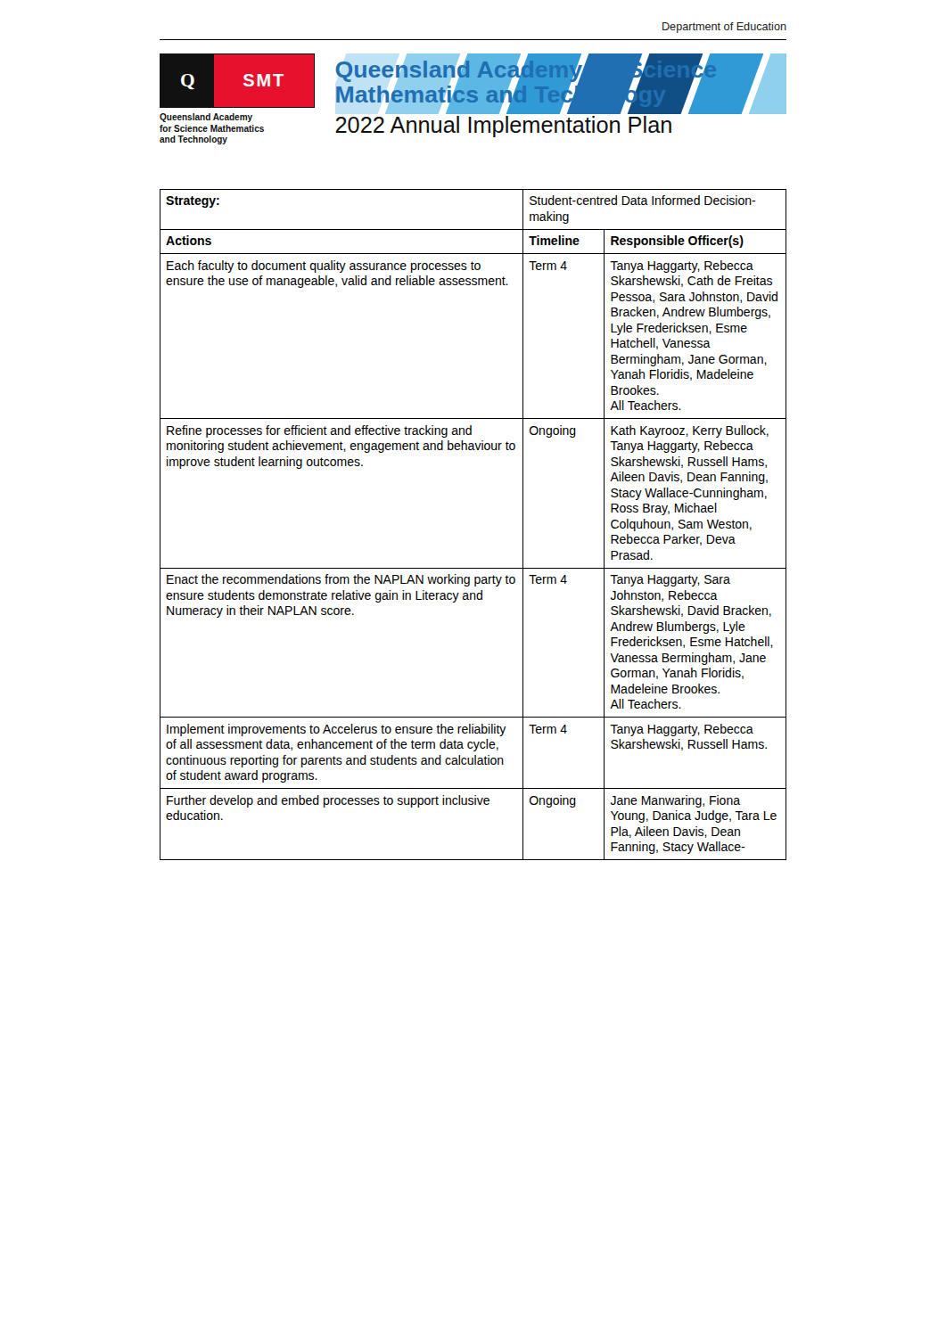Department of Education
Q
SMT
Queensland Academy
for Science Mathematics
and Technology
Queensland Academy for Science
Mathematics and Technology
2022 Annual Implementation Plan
| Strategy: | Student-centred Data Informed Decision-making |
| Actions | Timeline | Responsible Officer(s) |
| Each faculty to document quality assurance processes to ensure the use of manageable, valid and reliable assessment. | Term 4 | Tanya Haggarty, Rebecca Skarshewski, Cath de Freitas Pessoa, Sara Johnston, David Bracken, Andrew Blumbergs, Lyle Fredericksen, Esme Hatchell, Vanessa Bermingham, Jane Gorman, Yanah Floridis, Madeleine Brookes. All Teachers. |
| Refine processes for efficient and effective tracking and monitoring student achievement, engagement and behaviour to improve student learning outcomes. | Ongoing | Kath Kayrooz, Kerry Bullock, Tanya Haggarty, Rebecca Skarshewski, Russell Hams, Aileen Davis, Dean Fanning, Stacy Wallace-Cunningham, Ross Bray, Michael Colquhoun, Sam Weston, Rebecca Parker, Deva Prasad. |
| Enact the recommendations from the NAPLAN working party to ensure students demonstrate relative gain in Literacy and Numeracy in their NAPLAN score. | Term 4 | Tanya Haggarty, Sara Johnston, Rebecca Skarshewski, David Bracken, Andrew Blumbergs, Lyle Fredericksen, Esme Hatchell, Vanessa Bermingham, Jane Gorman, Yanah Floridis, Madeleine Brookes. All Teachers. |
| Implement improvements to Accelerus to ensure the reliability of all assessment data, enhancement of the term data cycle, continuous reporting for parents and students and calculation of student award programs. | Term 4 | Tanya Haggarty, Rebecca Skarshewski, Russell Hams. |
| Further develop and embed processes to support inclusive education. | Ongoing | Jane Manwaring, Fiona Young, Danica Judge, Tara Le Pla, Aileen Davis, Dean Fanning, Stacy Wallace- |